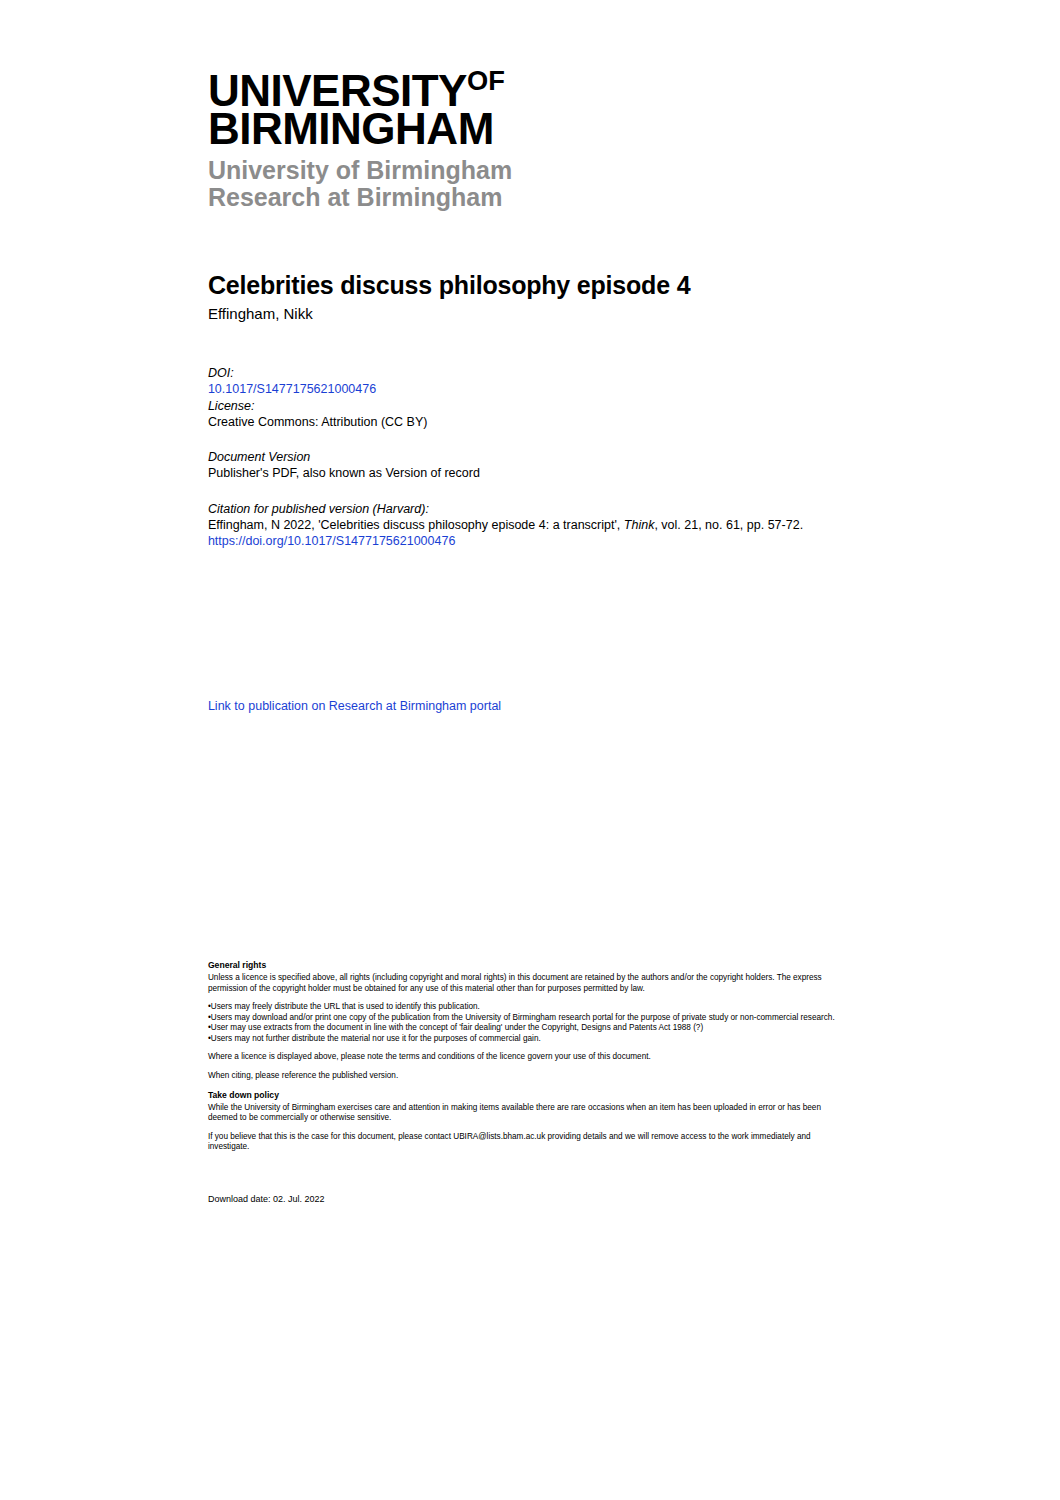UNIVERSITYOF
BIRMINGHAM
University of Birmingham
Research at Birmingham
Celebrities discuss philosophy episode 4
Effingham, Nikk
DOI:
10.1017/S1477175621000476
License:
Creative Commons: Attribution (CC BY)
Document Version
Publisher's PDF, also known as Version of record
Citation for published version (Harvard):
Effingham, N 2022, 'Celebrities discuss philosophy episode 4: a transcript', Think, vol. 21, no. 61, pp. 57-72.
https://doi.org/10.1017/S1477175621000476
Link to publication on Research at Birmingham portal
General rights
Unless a licence is specified above, all rights (including copyright and moral rights) in this document are retained by the authors and/or the copyright holders. The express permission of the copyright holder must be obtained for any use of this material other than for purposes permitted by law.
•Users may freely distribute the URL that is used to identify this publication.
•Users may download and/or print one copy of the publication from the University of Birmingham research portal for the purpose of private study or non-commercial research.
•User may use extracts from the document in line with the concept of 'fair dealing' under the Copyright, Designs and Patents Act 1988 (?)
•Users may not further distribute the material nor use it for the purposes of commercial gain.
Where a licence is displayed above, please note the terms and conditions of the licence govern your use of this document.
When citing, please reference the published version.
Take down policy
While the University of Birmingham exercises care and attention in making items available there are rare occasions when an item has been uploaded in error or has been deemed to be commercially or otherwise sensitive.
If you believe that this is the case for this document, please contact UBIRA@lists.bham.ac.uk providing details and we will remove access to the work immediately and investigate.
Download date: 02. Jul. 2022